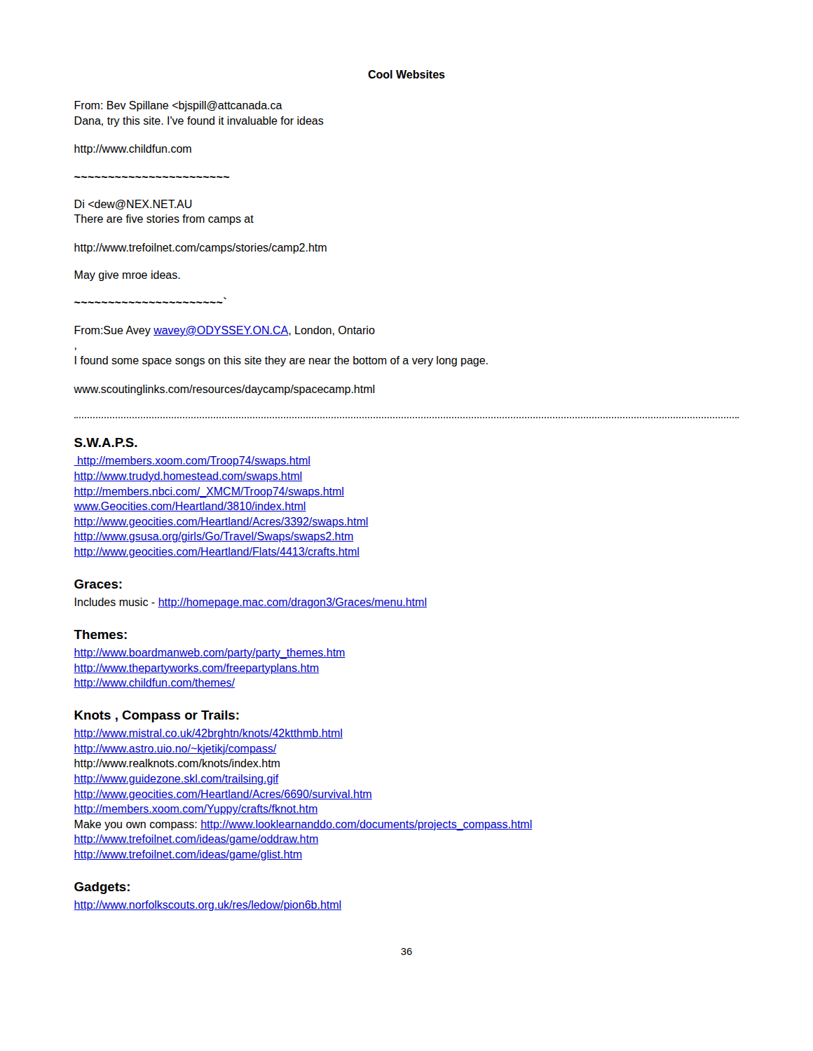Cool Websites
From: Bev Spillane <bjspill@attcanada.ca
Dana, try this site. I've found it invaluable for ideas
http://www.childfun.com
~~~~~~~~~~~~~~~~~~~~~~~
Di <dew@NEX.NET.AU
There are five stories from camps at
http://www.trefoilnet.com/camps/stories/camp2.htm
May give mroe ideas.
~~~~~~~~~~~~~~~~~~~~~~`
From:Sue Avey wavey@ODYSSEY.ON.CA, London, Ontario
,
I found some space songs on this site they are near the bottom of a very long page.
www.scoutinglinks.com/resources/daycamp/spacecamp.html
S.W.A.P.S.
http://members.xoom.com/Troop74/swaps.html
http://www.trudyd.homestead.com/swaps.html
http://members.nbci.com/_XMCM/Troop74/swaps.html
www.Geocities.com/Heartland/3810/index.html
http://www.geocities.com/Heartland/Acres/3392/swaps.html
http://www.gsusa.org/girls/Go/Travel/Swaps/swaps2.htm
http://www.geocities.com/Heartland/Flats/4413/crafts.html
Graces:
Includes music - http://homepage.mac.com/dragon3/Graces/menu.html
Themes:
http://www.boardmanweb.com/party/party_themes.htm
http://www.thepartyworks.com/freepartyplans.htm
http://www.childfun.com/themes/
Knots , Compass or Trails:
http://www.mistral.co.uk/42brghtn/knots/42ktthmb.html
http://www.astro.uio.no/~kjetikj/compass/
http://www.realknots.com/knots/index.htm
http://www.guidezone.skl.com/trailsing.gif
http://www.geocities.com/Heartland/Acres/6690/survival.htm
http://members.xoom.com/Yuppy/crafts/fknot.htm
Make you own compass: http://www.looklearnanddo.com/documents/projects_compass.html
http://www.trefoilnet.com/ideas/game/oddraw.htm
http://www.trefoilnet.com/ideas/game/glist.htm
Gadgets:
http://www.norfolkscouts.org.uk/res/ledow/pion6b.html
36